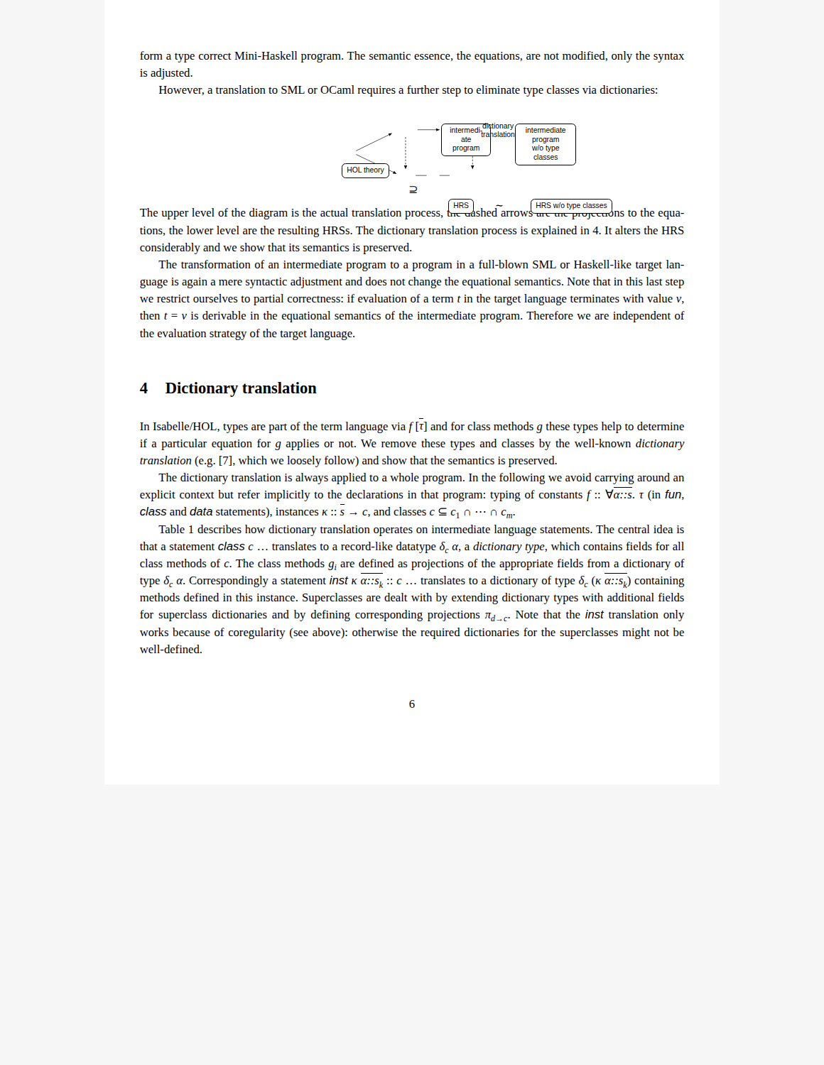form a type correct Mini-Haskell program. The semantic essence, the equations, are not modified, only the syntax is adjusted.
However, a translation to SML or OCaml requires a further step to eliminate type classes via dictionaries:
intermediate
program
intermediate program
w/o type classes
HOL theory
HRS
HRS w/o type classes
dictionary
translation
⊇
∼
The upper level of the diagram is the actual translation process, the dashed arrows are the projections to the equations, the lower level are the resulting HRSs. The dictionary translation process is explained in 4. It alters the HRS considerably and we show that its semantics is preserved.
The transformation of an intermediate program to a program in a full-blown SML or Haskell-like target language is again a mere syntactic adjustment and does not change the equational semantics. Note that in this last step we restrict ourselves to partial correctness: if evaluation of a term t in the target language terminates with value v, then t = v is derivable in the equational semantics of the intermediate program. Therefore we are independent of the evaluation strategy of the target language.
4 Dictionary translation
In Isabelle/HOL, types are part of the term language via f [τ] and for class methods g these types help to determine if a particular equation for g applies or not. We remove these types and classes by the well-known dictionary translation (e.g. [7], which we loosely follow) and show that the semantics is preserved.
The dictionary translation is always applied to a whole program. In the following we avoid carrying around an explicit context but refer implicitly to the declarations in that program: typing of constants f :: ∀α::s. τ (in fun, class and data statements), instances κ :: s → c, and classes c ⊆ c1 ∩ ⋯ ∩ cm.
Table 1 describes how dictionary translation operates on intermediate language statements. The central idea is that a statement class c … translates to a record-like datatype δc α, a dictionary type, which contains fields for all class methods of c. The class methods gi are defined as projections of the appropriate fields from a dictionary of type δc α. Correspondingly a statement inst κ α::sk :: c … translates to a dictionary of type δc (κ α::sk) containing methods defined in this instance. Superclasses are dealt with by extending dictionary types with additional fields for superclass dictionaries and by defining corresponding projections πd→c. Note that the inst translation only works because of coregularity (see above): otherwise the required dictionaries for the superclasses might not be well-defined.
6